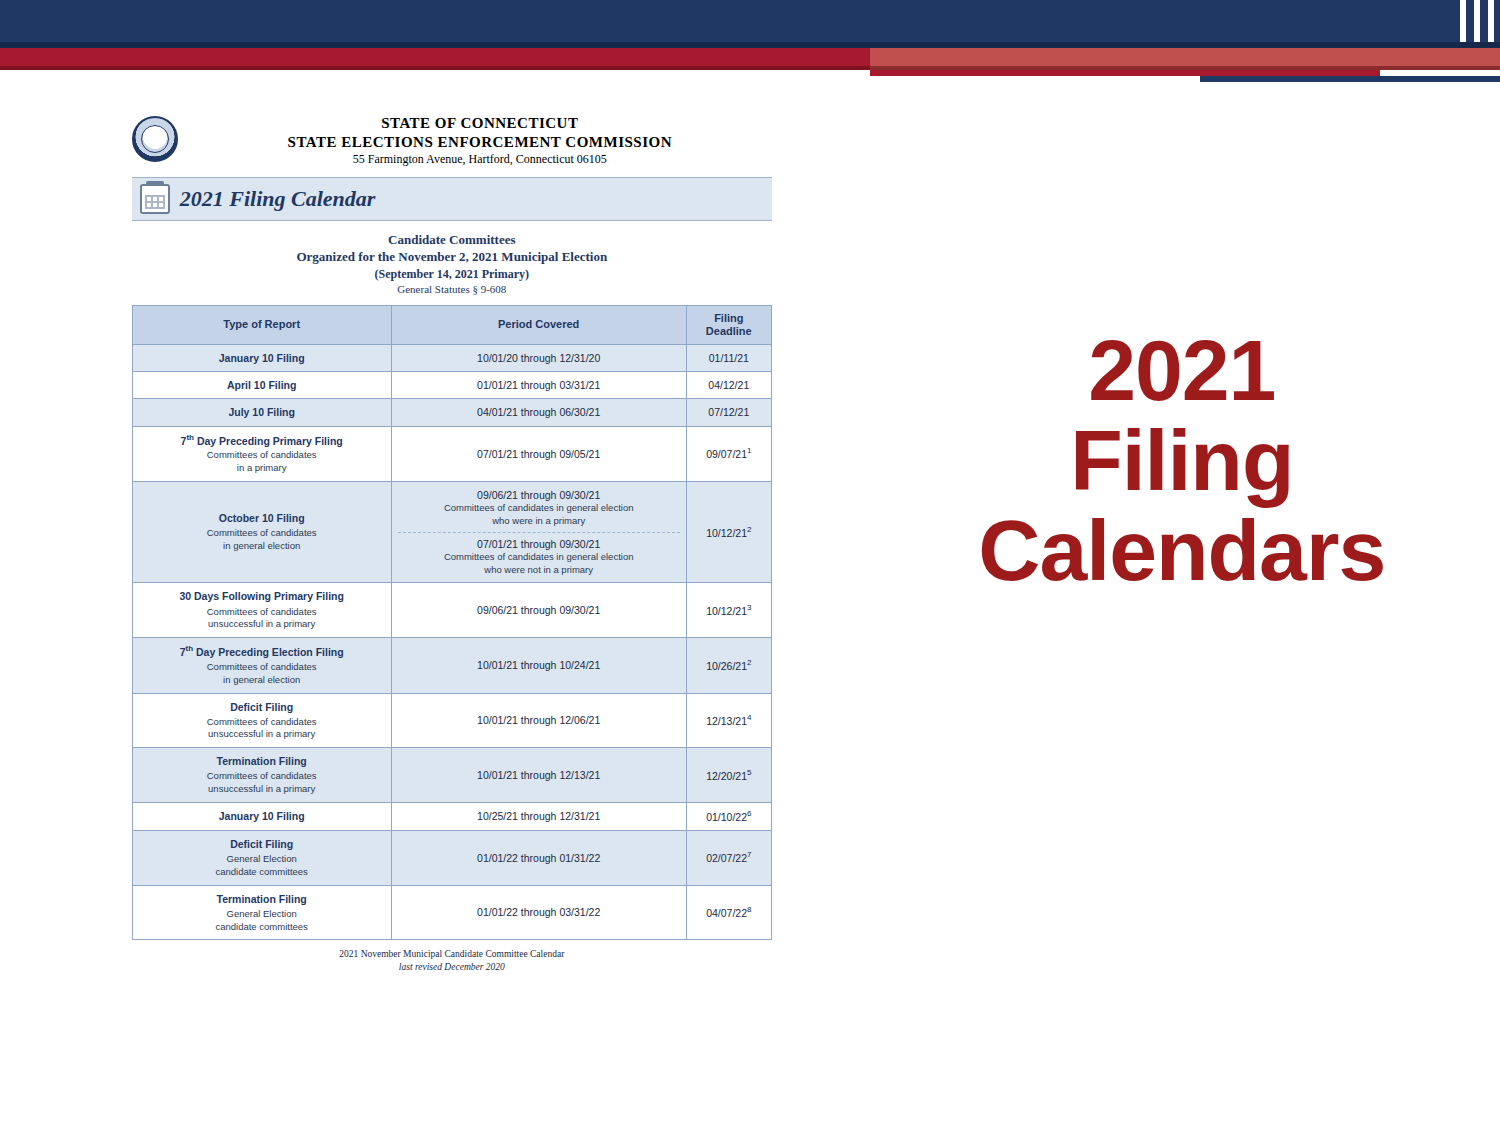STATE OF CONNECTICUT
STATE ELECTIONS ENFORCEMENT COMMISSION
55 Farmington Avenue, Hartford, Connecticut 06105
2021 Filing Calendar
Candidate Committees
Organized for the November 2, 2021 Municipal Election
(September 14, 2021 Primary)
General Statutes § 9-608
| Type of Report | Period Covered | Filing Deadline |
| --- | --- | --- |
| January 10 Filing | 10/01/20 through 12/31/20 | 01/11/21 |
| April 10 Filing | 01/01/21 through 03/31/21 | 04/12/21 |
| July 10 Filing | 04/01/21 through 06/30/21 | 07/12/21 |
| 7 th Day Preceding Primary Filing Committees of candidates in a primary | 07/01/21 through 09/05/21 | 09/07/21 1 |
| October 10 Filing Committees of candidates in general election | 09/06/21 through 09/30/21 Committees of candidates in general election who were in a primary 07/01/21 through 09/30/21 Committees of candidates in general election who were not in a primary | 10/12/21 2 |
| 30 Days Following Primary Filing Committees of candidates unsuccessful in a primary | 09/06/21 through 09/30/21 | 10/12/21 3 |
| 7 th Day Preceding Election Filing Committees of candidates in general election | 10/01/21 through 10/24/21 | 10/26/21 2 |
| Deficit Filing Committees of candidates unsuccessful in a primary | 10/01/21 through 12/06/21 | 12/13/21 4 |
| Termination Filing Committees of candidates unsuccessful in a primary | 10/01/21 through 12/13/21 | 12/20/21 5 |
| January 10 Filing | 10/25/21 through 12/31/21 | 01/10/22 6 |
| Deficit Filing General Election candidate committees | 01/01/22 through 01/31/22 | 02/07/22 7 |
| Termination Filing General Election candidate committees | 01/01/22 through 03/31/22 | 04/07/22 8 |
2021 November Municipal Candidate Committee Calendar
last revised December 2020
2021
Filing
Calendars